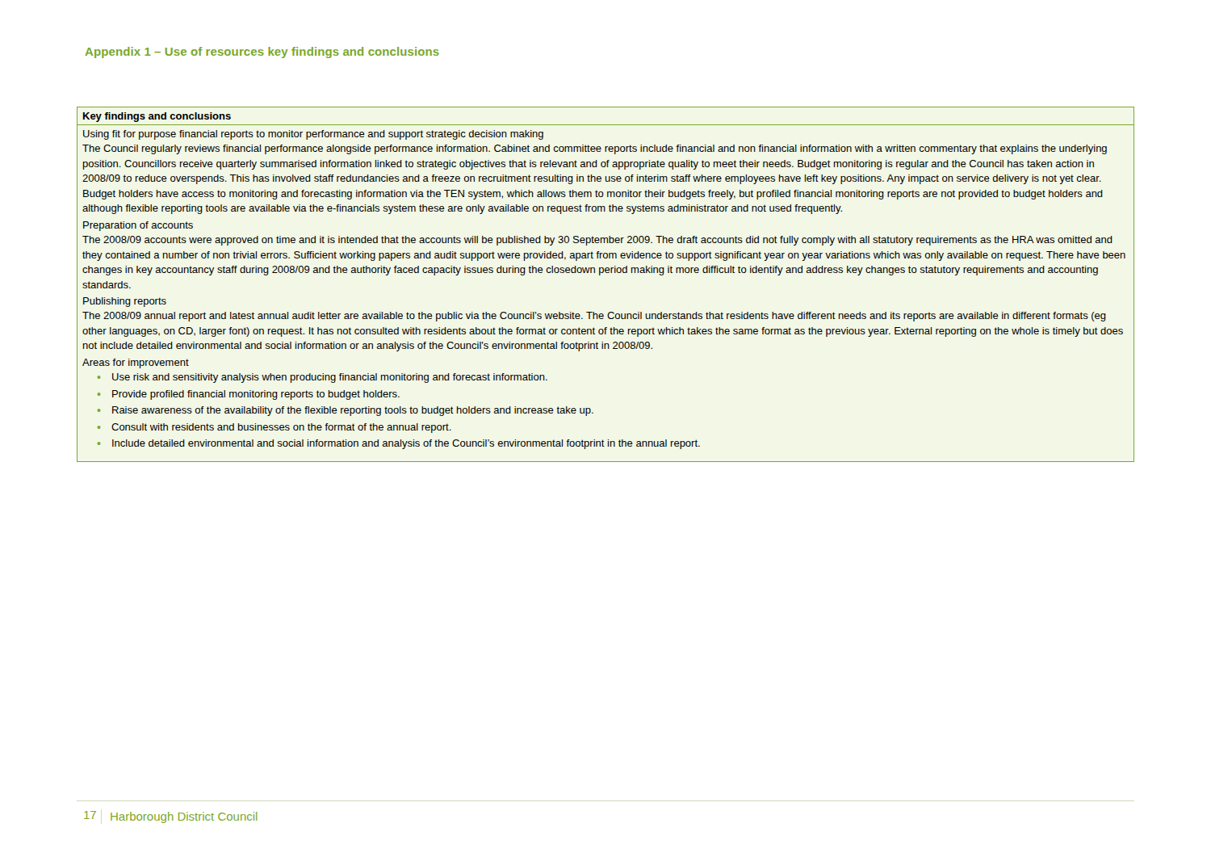Appendix 1 – Use of resources key findings and conclusions
| Key findings and conclusions |
| --- |
| Using fit for purpose financial reports to monitor performance and support strategic decision making The Council regularly reviews financial performance alongside performance information. Cabinet and committee reports include financial and non financial information with a written commentary that explains the underlying position. Councillors receive quarterly summarised information linked to strategic objectives that is relevant and of appropriate quality to meet their needs. Budget monitoring is regular and the Council has taken action in 2008/09 to reduce overspends. This has involved staff redundancies and a freeze on recruitment resulting in the use of interim staff where employees have left key positions. Any impact on service delivery is not yet clear. Budget holders have access to monitoring and forecasting information via the TEN system, which allows them to monitor their budgets freely, but profiled financial monitoring reports are not provided to budget holders and although flexible reporting tools are available via the e-financials system these are only available on request from the systems administrator and not used frequently. Preparation of accounts The 2008/09 accounts were approved on time and it is intended that the accounts will be published by 30 September 2009. The draft accounts did not fully comply with all statutory requirements as the HRA was omitted and they contained a number of non trivial errors. Sufficient working papers and audit support were provided, apart from evidence to support significant year on year variations which was only available on request. There have been changes in key accountancy staff during 2008/09 and the authority faced capacity issues during the closedown period making it more difficult to identify and address key changes to statutory requirements and accounting standards. Publishing reports The 2008/09 annual report and latest annual audit letter are available to the public via the Council’s website. The Council understands that residents have different needs and its reports are available in different formats (eg other languages, on CD, larger font) on request. It has not consulted with residents about the format or content of the report which takes the same format as the previous year. External reporting on the whole is timely but does not include detailed environmental and social information or an analysis of the Council's environmental footprint in 2008/09. Areas for improvement Use risk and sensitivity analysis when producing financial monitoring and forecast information. Provide profiled financial monitoring reports to budget holders. Raise awareness of the availability of the flexible reporting tools to budget holders and increase take up. Consult with residents and businesses on the format of the annual report. Include detailed environmental and social information and analysis of the Council’s environmental footprint in the annual report. |
17 Harborough District Council